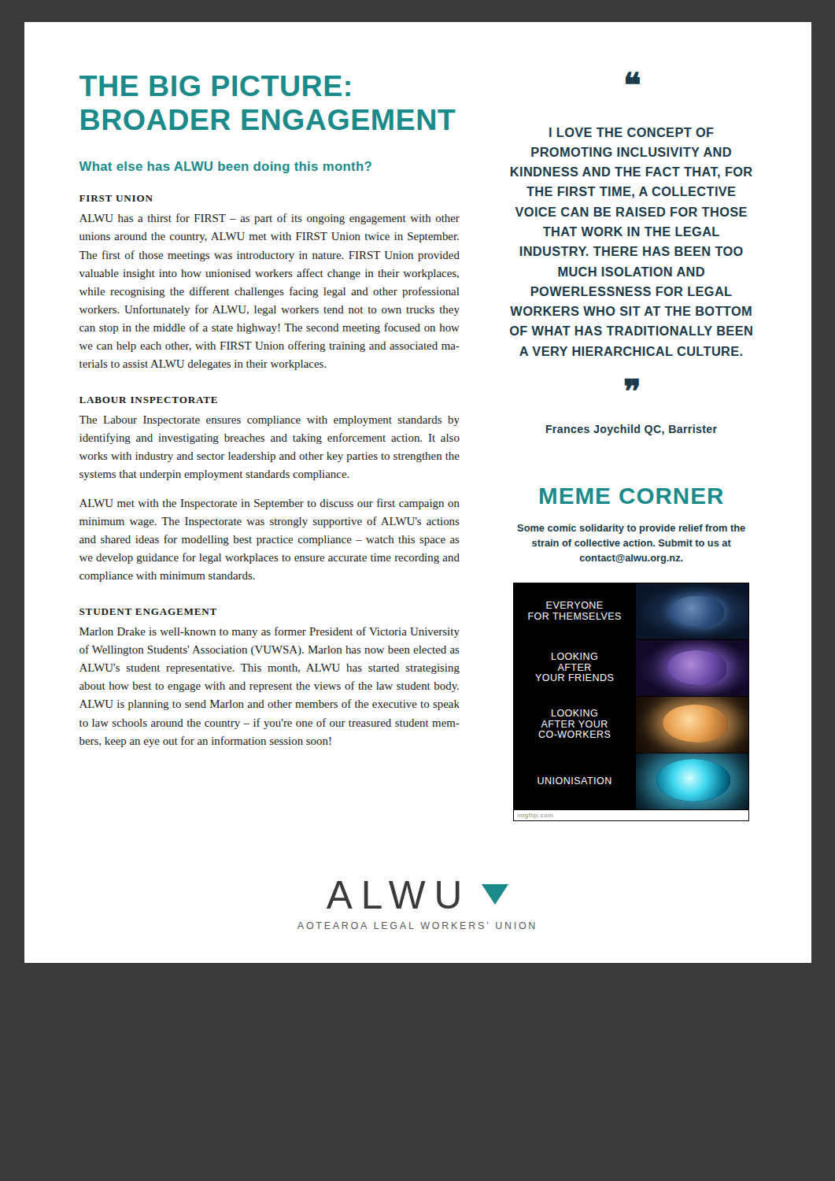The Big Picture:
Broader Engagement
What else has ALWU been doing this month?
First Union
ALWU has a thirst for FIRST – as part of its ongoing engagement with other unions around the country, ALWU met with FIRST Union twice in September. The first of those meetings was introductory in nature. FIRST Union provided valuable insight into how unionised workers affect change in their workplaces, while recognising the different challenges facing legal and other professional workers. Unfortunately for ALWU, legal workers tend not to own trucks they can stop in the middle of a state highway! The second meeting focused on how we can help each other, with FIRST Union offering training and associated materials to assist ALWU delegates in their workplaces.
Labour Inspectorate
The Labour Inspectorate ensures compliance with employment standards by identifying and investigating breaches and taking enforcement action. It also works with industry and sector leadership and other key parties to strengthen the systems that underpin employment standards compliance.
ALWU met with the Inspectorate in September to discuss our first campaign on minimum wage. The Inspectorate was strongly supportive of ALWU's actions and shared ideas for modelling best practice compliance – watch this space as we develop guidance for legal workplaces to ensure accurate time recording and compliance with minimum standards.
Student Engagement
Marlon Drake is well-known to many as former President of Victoria University of Wellington Students' Association (VUWSA). Marlon has now been elected as ALWU's student representative. This month, ALWU has started strategising about how best to engage with and represent the views of the law student body. ALWU is planning to send Marlon and other members of the executive to speak to law schools around the country – if you're one of our treasured student members, keep an eye out for an information session soon!
❝
I love the concept of promoting inclusivity and kindness and the fact that, for the first time, a collective voice can be raised for those that work in the legal industry. There has been too much isolation and powerlessness for legal workers who sit at the bottom of what has traditionally been a very hierarchical culture.
❞
Frances Joychild QC, Barrister
Meme Corner
Some comic solidarity to provide relief from the strain of collective action. Submit to us at contact@alwu.org.nz.
Everyone
for themselves
Looking
after
your friends
Looking
after your
co-workers
Unionisation
imgflip.com
ALWU
Aotearoa Legal Workers’ Union